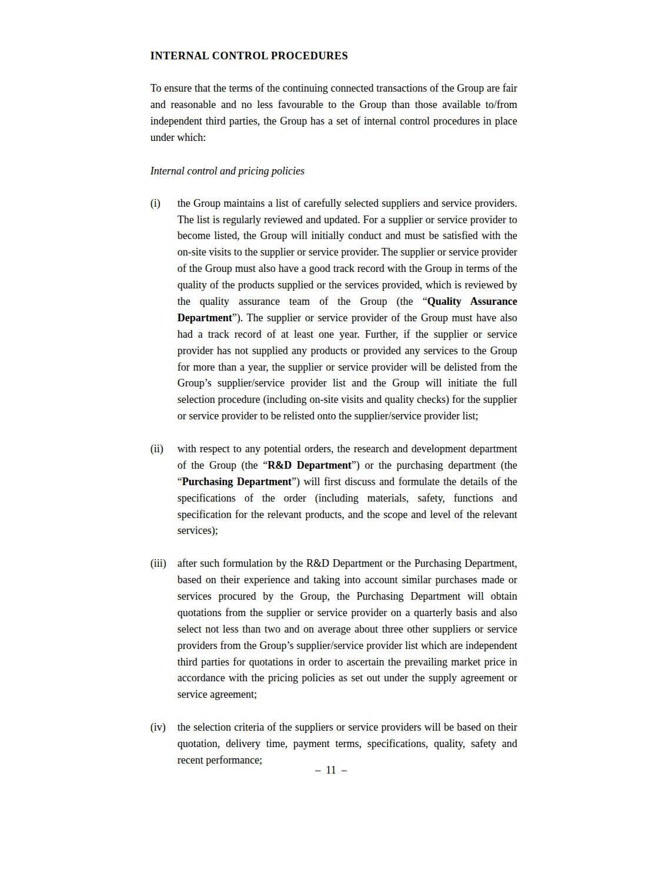INTERNAL CONTROL PROCEDURES
To ensure that the terms of the continuing connected transactions of the Group are fair and reasonable and no less favourable to the Group than those available to/from independent third parties, the Group has a set of internal control procedures in place under which:
Internal control and pricing policies
(i) the Group maintains a list of carefully selected suppliers and service providers. The list is regularly reviewed and updated. For a supplier or service provider to become listed, the Group will initially conduct and must be satisfied with the on-site visits to the supplier or service provider. The supplier or service provider of the Group must also have a good track record with the Group in terms of the quality of the products supplied or the services provided, which is reviewed by the quality assurance team of the Group (the “Quality Assurance Department”). The supplier or service provider of the Group must have also had a track record of at least one year. Further, if the supplier or service provider has not supplied any products or provided any services to the Group for more than a year, the supplier or service provider will be delisted from the Group’s supplier/service provider list and the Group will initiate the full selection procedure (including on-site visits and quality checks) for the supplier or service provider to be relisted onto the supplier/service provider list;
(ii) with respect to any potential orders, the research and development department of the Group (the “R&D Department”) or the purchasing department (the “Purchasing Department”) will first discuss and formulate the details of the specifications of the order (including materials, safety, functions and specification for the relevant products, and the scope and level of the relevant services);
(iii) after such formulation by the R&D Department or the Purchasing Department, based on their experience and taking into account similar purchases made or services procured by the Group, the Purchasing Department will obtain quotations from the supplier or service provider on a quarterly basis and also select not less than two and on average about three other suppliers or service providers from the Group’s supplier/service provider list which are independent third parties for quotations in order to ascertain the prevailing market price in accordance with the pricing policies as set out under the supply agreement or service agreement;
(iv) the selection criteria of the suppliers or service providers will be based on their quotation, delivery time, payment terms, specifications, quality, safety and recent performance;
– 11 –